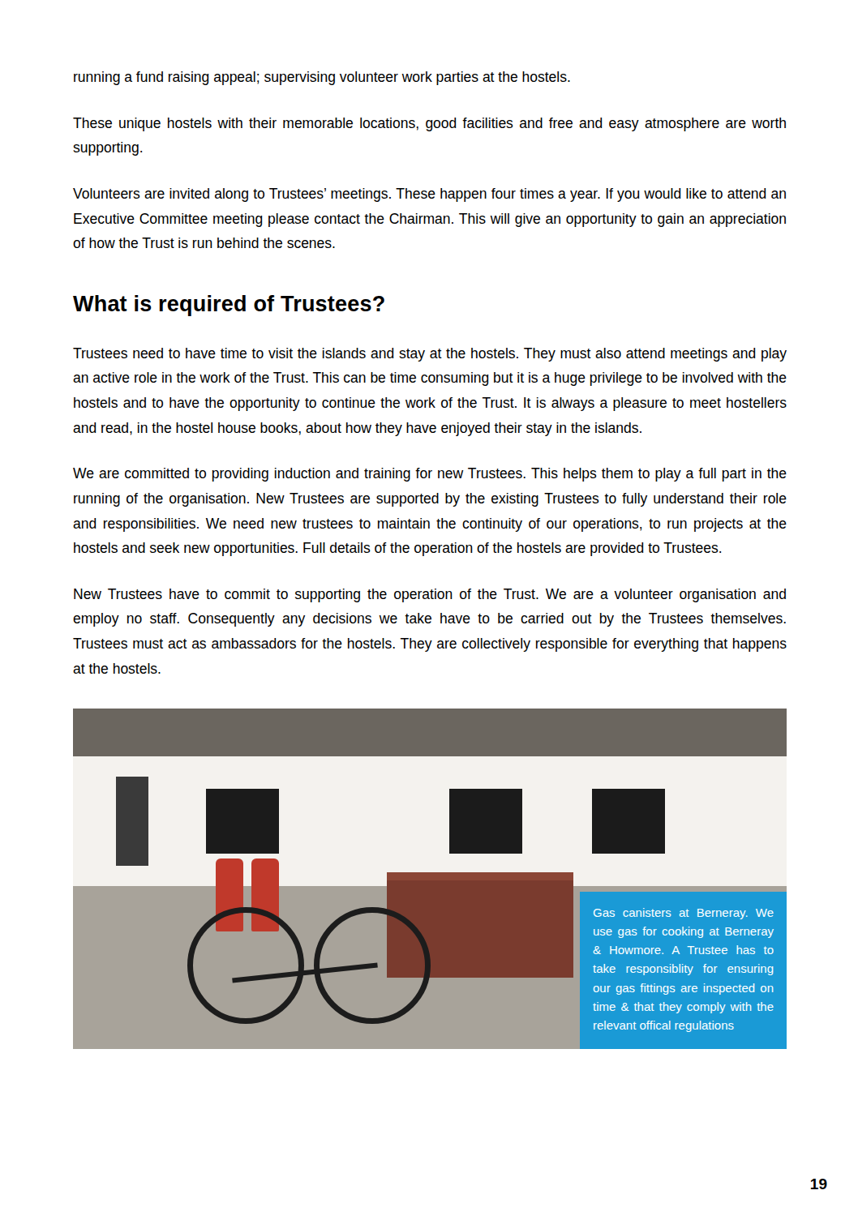running a fund raising appeal; supervising volunteer work parties at the hostels.
These unique hostels with their memorable locations, good facilities and free and easy atmosphere are worth supporting.
Volunteers are invited along to Trustees’ meetings. These happen four times a year. If you would like to attend an Executive Committee meeting please contact the Chairman. This will give an opportunity to gain an appreciation of how the Trust is run behind the scenes.
What is required of Trustees?
Trustees need to have time to visit the islands and stay at the hostels. They must also attend meetings and play an active role in the work of the Trust. This can be time consuming but it is a huge privilege to be involved with the hostels and to have the opportunity to continue the work of the Trust. It is always a pleasure to meet hostellers and read, in the hostel house books, about how they have enjoyed their stay in the islands.
We are committed to providing induction and training for new Trustees. This helps them to play a full part in the running of the organisation. New Trustees are supported by the existing Trustees to fully understand their role and responsibilities. We need new trustees to maintain the continuity of our operations, to run projects at the hostels and seek new opportunities. Full details of the operation of the hostels are provided to Trustees.
New Trustees have to commit to supporting the operation of the Trust. We are a volunteer organisation and employ no staff. Consequently any decisions we take have to be carried out by the Trustees themselves. Trustees must act as ambassadors for the hostels. They are collectively responsible for everything that happens at the hostels.
Gas canisters at Berneray. We use gas for cooking at Berneray & Howmore. A Trustee has to take responsiblity for ensuring our gas fittings are inspected on time & that they comply with the relevant offical regulations
19